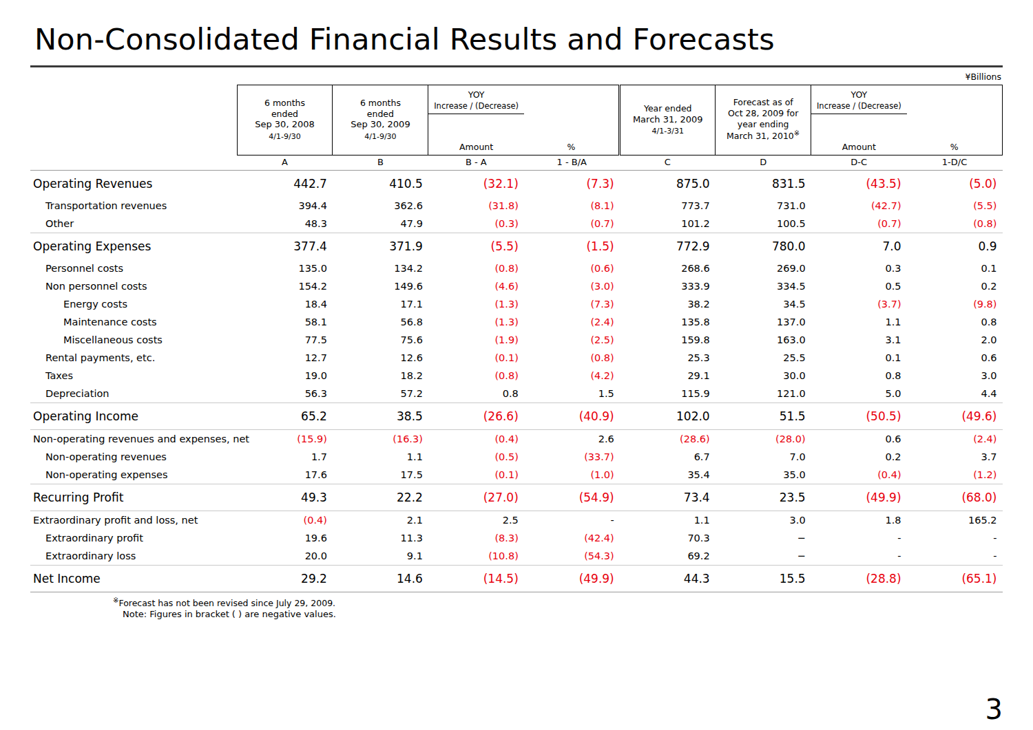Non-Consolidated Financial Results and Forecasts
¥Billions
| | 6 months ended Sep 30, 2008 4/1-9/30 | 6 months ended Sep 30, 2009 4/1-9/30 | YOY Increase / (Decrease) Amount | % | Year ended March 31, 2009 4/1-3/31 | Forecast as of Oct 28, 2009 for year ending March 31, 2010 ※ | YOY Increase / (Decrease) Amount | % |
| --- | --- | --- | --- | --- | --- | --- | --- | --- |
| | A | B | B - A | 1 - B/A | C | D | D-C | 1-D/C |
| Operating Revenues | 442.7 | 410.5 | (32.1) | (7.3) | 875.0 | 831.5 | (43.5) | (5.0) |
| Transportation revenues | 394.4 | 362.6 | (31.8) | (8.1) | 773.7 | 731.0 | (42.7) | (5.5) |
| Other | 48.3 | 47.9 | (0.3) | (0.7) | 101.2 | 100.5 | (0.7) | (0.8) |
| Operating Expenses | 377.4 | 371.9 | (5.5) | (1.5) | 772.9 | 780.0 | 7.0 | 0.9 |
| Personnel costs | 135.0 | 134.2 | (0.8) | (0.6) | 268.6 | 269.0 | 0.3 | 0.1 |
| Non personnel costs | 154.2 | 149.6 | (4.6) | (3.0) | 333.9 | 334.5 | 0.5 | 0.2 |
| Energy costs | 18.4 | 17.1 | (1.3) | (7.3) | 38.2 | 34.5 | (3.7) | (9.8) |
| Maintenance costs | 58.1 | 56.8 | (1.3) | (2.4) | 135.8 | 137.0 | 1.1 | 0.8 |
| Miscellaneous costs | 77.5 | 75.6 | (1.9) | (2.5) | 159.8 | 163.0 | 3.1 | 2.0 |
| Rental payments, etc. | 12.7 | 12.6 | (0.1) | (0.8) | 25.3 | 25.5 | 0.1 | 0.6 |
| Taxes | 19.0 | 18.2 | (0.8) | (4.2) | 29.1 | 30.0 | 0.8 | 3.0 |
| Depreciation | 56.3 | 57.2 | 0.8 | 1.5 | 115.9 | 121.0 | 5.0 | 4.4 |
| Operating Income | 65.2 | 38.5 | (26.6) | (40.9) | 102.0 | 51.5 | (50.5) | (49.6) |
| Non-operating revenues and expenses, net | (15.9) | (16.3) | (0.4) | 2.6 | (28.6) | (28.0) | 0.6 | (2.4) |
| Non-operating revenues | 1.7 | 1.1 | (0.5) | (33.7) | 6.7 | 7.0 | 0.2 | 3.7 |
| Non-operating expenses | 17.6 | 17.5 | (0.1) | (1.0) | 35.4 | 35.0 | (0.4) | (1.2) |
| Recurring Profit | 49.3 | 22.2 | (27.0) | (54.9) | 73.4 | 23.5 | (49.9) | (68.0) |
| Extraordinary profit and loss, net | (0.4) | 2.1 | 2.5 | - | 1.1 | 3.0 | 1.8 | 165.2 |
| Extraordinary profit | 19.6 | 11.3 | (8.3) | (42.4) | 70.3 | − | - | - |
| Extraordinary loss | 20.0 | 9.1 | (10.8) | (54.3) | 69.2 | − | - | - |
| Net Income | 29.2 | 14.6 | (14.5) | (49.9) | 44.3 | 15.5 | (28.8) | (65.1) |
※Forecast has not been revised since July 29, 2009.
Note: Figures in bracket ( ) are negative values.
3